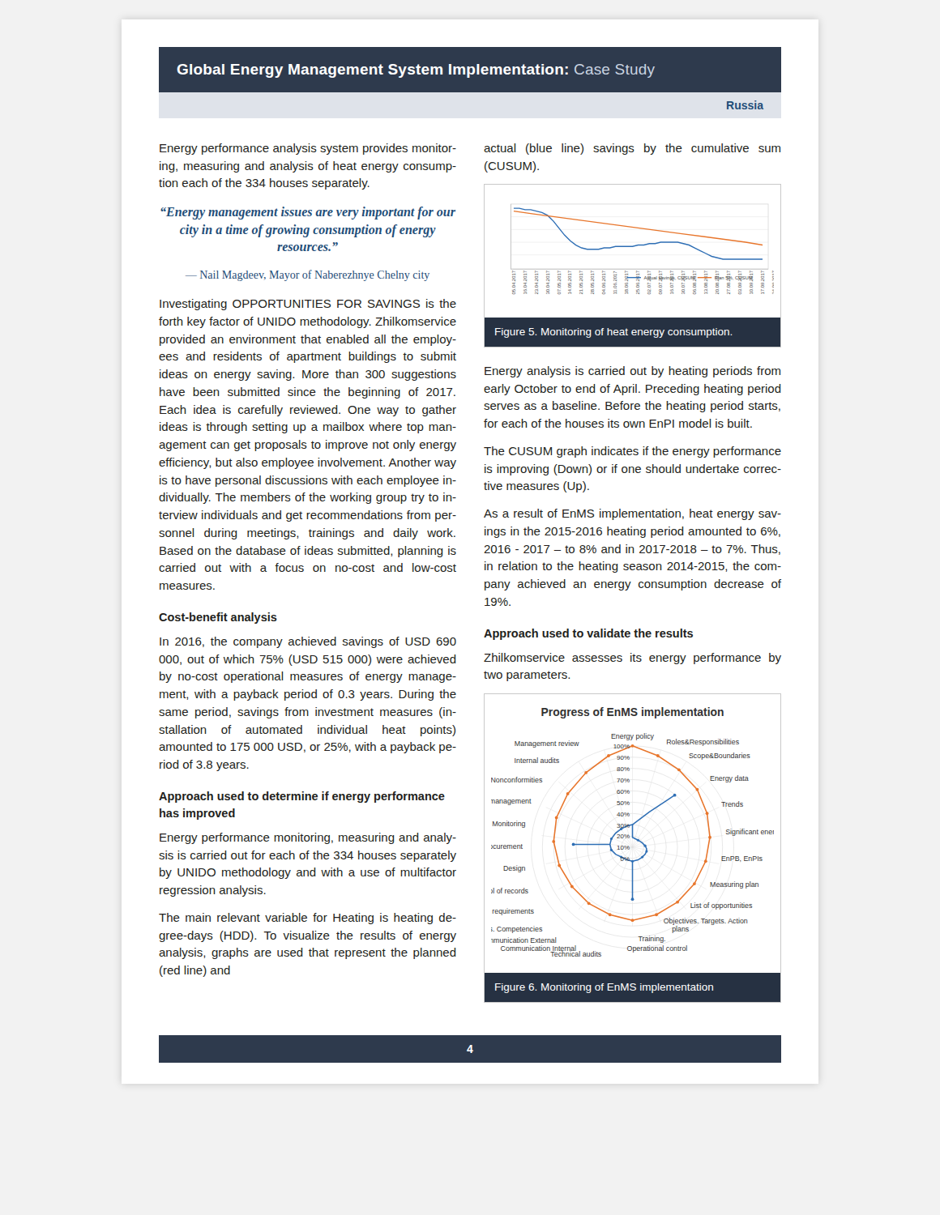Global Energy Management System Implementation: Case Study
Russia
Energy performance analysis system provides monitoring, measuring and analysis of heat energy consumption each of the 334 houses separately.
“Energy management issues are very important for our city in a time of growing consumption of energy resources.”
— Nail Magdeev, Mayor of Naberezhnye Chelny city
Investigating OPPORTUNITIES FOR SAVINGS is the forth key factor of UNIDO methodology. Zhilkomservice provided an environment that enabled all the employees and residents of apartment buildings to submit ideas on energy saving. More than 300 suggestions have been submitted since the beginning of 2017. Each idea is carefully reviewed. One way to gather ideas is through setting up a mailbox where top management can get proposals to improve not only energy efficiency, but also employee involvement. Another way is to have personal discussions with each employee individually. The members of the working group try to interview individuals and get recommendations from personnel during meetings, trainings and daily work. Based on the database of ideas submitted, planning is carried out with a focus on no-cost and low-cost measures.
Cost-benefit analysis
In 2016, the company achieved savings of USD 690 000, out of which 75% (USD 515 000) were achieved by no-cost operational measures of energy management, with a payback period of 0.3 years. During the same period, savings from investment measures (installation of automated individual heat points) amounted to 175 000 USD, or 25%, with a payback period of 3.8 years.
Approach used to determine if energy performance has improved
Energy performance monitoring, measuring and analysis is carried out for each of the 334 houses separately by UNIDO methodology and with a use of multifactor regression analysis.
The main relevant variable for Heating is heating degree-days (HDD). To visualize the results of energy analysis, graphs are used that represent the planned (red line) and
actual (blue line) savings by the cumulative sum (CUSUM).
05.04.2017 16.04.2017 23.04.2017 30.04.2017 07.05.2017 14.05.2017 21.05.2017 28.05.2017 04.06.2017 11.06.2017 18.06.2017 25.06.2017 02.07.2017 09.07.2017 16.07.2017 30.07.2017 06.08.2017 13.08.2017 20.08.2017 27.08.2017 03.09.2017 10.09.2017 17.09.2017 24.09.2017 01.10.2017 08.10.2017 15.10.2017 Actual savings, CUSUM Plan 5%, CUSUM
Figure 5. Monitoring of heat energy consumption.
Energy analysis is carried out by heating periods from early October to end of April. Preceding heating period serves as a baseline. Before the heating period starts, for each of the houses its own EnPI model is built.
The CUSUM graph indicates if the energy performance is improving (Down) or if one should undertake corrective measures (Up).
As a result of EnMS implementation, heat energy savings in the 2015-2016 heating period amounted to 6%, 2016 - 2017 – to 8% and in 2017-2018 – to 7%. Thus, in relation to the heating season 2014-2015, the company achieved an energy consumption decrease of 19%.
Approach used to validate the results
Zhilkomservice assesses its energy performance by two parameters.
Progress of EnMS implementation 100% 90% 80% 70% 60% 50% 40% 30% 20% 10% 0% Energy policy Roles&Responsibilities Scope&Boundaries Energy data Trends Significant energy users EnPB, EnPIs Measuring plan List of opportunities Objectives. Targets. Action plans Training. Operational control Technical audits Communication Internal Communication External Awareness. Competencies Legal and other requirements Control of records Design Procurement Monitoring Records management Nonconformities Internal audits Management review
Figure 6. Monitoring of EnMS implementation
4